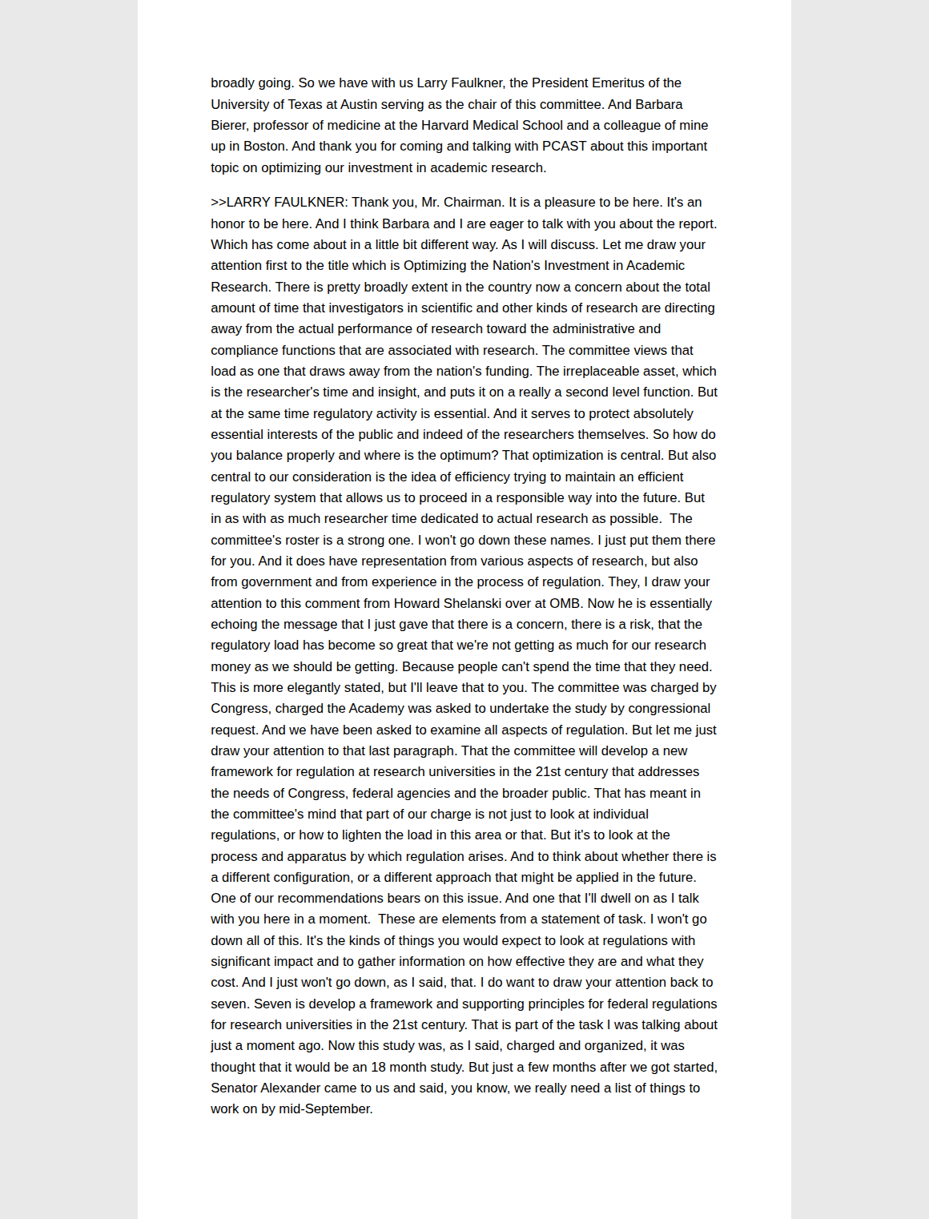broadly going. So we have with us Larry Faulkner, the President Emeritus of the University of Texas at Austin serving as the chair of this committee. And Barbara Bierer, professor of medicine at the Harvard Medical School and a colleague of mine up in Boston. And thank you for coming and talking with PCAST about this important topic on optimizing our investment in academic research.
>>LARRY FAULKNER: Thank you, Mr. Chairman. It is a pleasure to be here. It's an honor to be here. And I think Barbara and I are eager to talk with you about the report. Which has come about in a little bit different way. As I will discuss. Let me draw your attention first to the title which is Optimizing the Nation's Investment in Academic Research. There is pretty broadly extent in the country now a concern about the total amount of time that investigators in scientific and other kinds of research are directing away from the actual performance of research toward the administrative and compliance functions that are associated with research. The committee views that load as one that draws away from the nation's funding. The irreplaceable asset, which is the researcher's time and insight, and puts it on a really a second level function. But at the same time regulatory activity is essential. And it serves to protect absolutely essential interests of the public and indeed of the researchers themselves. So how do you balance properly and where is the optimum? That optimization is central. But also central to our consideration is the idea of efficiency trying to maintain an efficient regulatory system that allows us to proceed in a responsible way into the future. But in as with as much researcher time dedicated to actual research as possible. The committee's roster is a strong one. I won't go down these names. I just put them there for you. And it does have representation from various aspects of research, but also from government and from experience in the process of regulation. They, I draw your attention to this comment from Howard Shelanski over at OMB. Now he is essentially echoing the message that I just gave that there is a concern, there is a risk, that the regulatory load has become so great that we're not getting as much for our research money as we should be getting. Because people can't spend the time that they need. This is more elegantly stated, but I'll leave that to you. The committee was charged by Congress, charged the Academy was asked to undertake the study by congressional request. And we have been asked to examine all aspects of regulation. But let me just draw your attention to that last paragraph. That the committee will develop a new framework for regulation at research universities in the 21st century that addresses the needs of Congress, federal agencies and the broader public. That has meant in the committee's mind that part of our charge is not just to look at individual regulations, or how to lighten the load in this area or that. But it's to look at the process and apparatus by which regulation arises. And to think about whether there is a different configuration, or a different approach that might be applied in the future. One of our recommendations bears on this issue. And one that I'll dwell on as I talk with you here in a moment. These are elements from a statement of task. I won't go down all of this. It's the kinds of things you would expect to look at regulations with significant impact and to gather information on how effective they are and what they cost. And I just won't go down, as I said, that. I do want to draw your attention back to seven. Seven is develop a framework and supporting principles for federal regulations for research universities in the 21st century. That is part of the task I was talking about just a moment ago. Now this study was, as I said, charged and organized, it was thought that it would be an 18 month study. But just a few months after we got started, Senator Alexander came to us and said, you know, we really need a list of things to work on by mid-September.